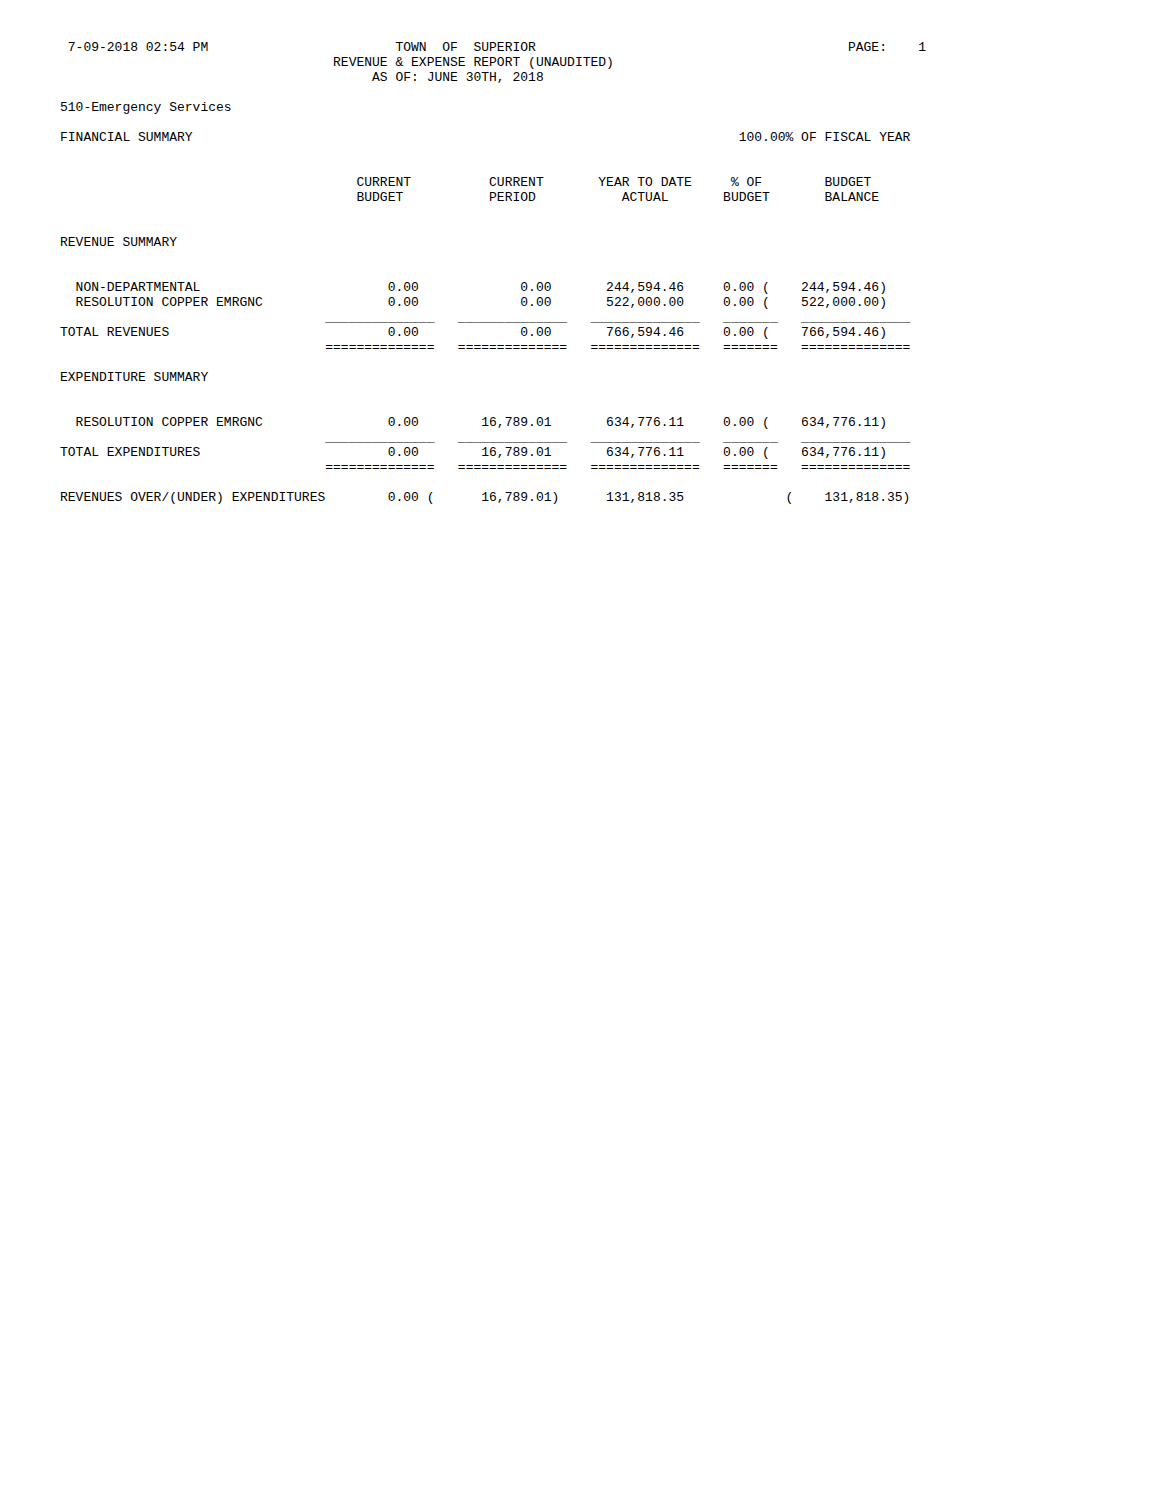7-09-2018 02:54 PM                        TOWN  OF  SUPERIOR                                        PAGE:    1
                                   REVENUE & EXPENSE REPORT (UNAUDITED)
                                        AS OF: JUNE 30TH, 2018

510-Emergency Services

FINANCIAL SUMMARY                                                                      100.00% OF FISCAL YEAR


                                      CURRENT          CURRENT       YEAR TO DATE     % OF        BUDGET
                                      BUDGET           PERIOD           ACTUAL       BUDGET       BALANCE


REVENUE SUMMARY


  NON-DEPARTMENTAL                        0.00             0.00       244,594.46     0.00 (    244,594.46)
  RESOLUTION COPPER EMRGNC                0.00             0.00       522,000.00     0.00 (    522,000.00)
                                  ______________   ______________   ______________   _______   ______________
TOTAL REVENUES                            0.00             0.00       766,594.46     0.00 (    766,594.46)
                                  ==============   ==============   ==============   =======   ==============

EXPENDITURE SUMMARY


  RESOLUTION COPPER EMRGNC                0.00        16,789.01       634,776.11     0.00 (    634,776.11)
                                  ______________   ______________   ______________   _______   ______________
TOTAL EXPENDITURES                        0.00        16,789.01       634,776.11     0.00 (    634,776.11)
                                  ==============   ==============   ==============   =======   ==============

REVENUES OVER/(UNDER) EXPENDITURES        0.00 (      16,789.01)      131,818.35             (    131,818.35)